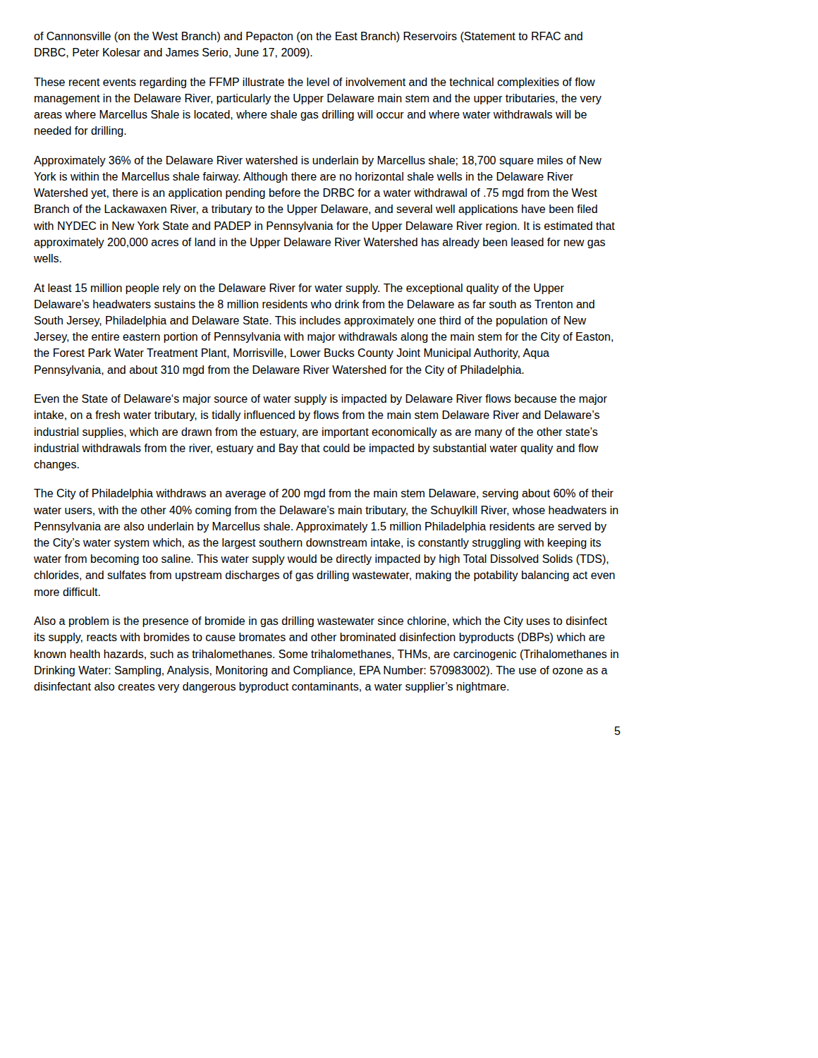of Cannonsville (on the West Branch) and Pepacton (on the East Branch) Reservoirs (Statement to RFAC and DRBC, Peter Kolesar and James Serio, June 17, 2009).
These recent events regarding the FFMP illustrate the level of involvement and the technical complexities of flow management in the Delaware River, particularly the Upper Delaware main stem and the upper tributaries, the very areas where Marcellus Shale is located, where shale gas drilling will occur and where water withdrawals will be needed for drilling.
Approximately 36% of the Delaware River watershed is underlain by Marcellus shale; 18,700 square miles of New York is within the Marcellus shale fairway. Although there are no horizontal shale wells in the Delaware River Watershed yet, there is an application pending before the DRBC for a water withdrawal of .75 mgd from the West Branch of the Lackawaxen River, a tributary to the Upper Delaware, and several well applications have been filed with NYDEC in New York State and PADEP in Pennsylvania for the Upper Delaware River region. It is estimated that approximately 200,000 acres of land in the Upper Delaware River Watershed has already been leased for new gas wells.
At least 15 million people rely on the Delaware River for water supply. The exceptional quality of the Upper Delaware’s headwaters sustains the 8 million residents who drink from the Delaware as far south as Trenton and South Jersey, Philadelphia and Delaware State. This includes approximately one third of the population of New Jersey, the entire eastern portion of Pennsylvania with major withdrawals along the main stem for the City of Easton, the Forest Park Water Treatment Plant, Morrisville, Lower Bucks County Joint Municipal Authority, Aqua Pennsylvania, and about 310 mgd from the Delaware River Watershed for the City of Philadelphia.
Even the State of Delaware‘s major source of water supply is impacted by Delaware River flows because the major intake, on a fresh water tributary, is tidally influenced by flows from the main stem Delaware River and Delaware’s industrial supplies, which are drawn from the estuary, are important economically as are many of the other state’s industrial withdrawals from the river, estuary and Bay that could be impacted by substantial water quality and flow changes.
The City of Philadelphia withdraws an average of 200 mgd from the main stem Delaware, serving about 60% of their water users, with the other 40% coming from the Delaware’s main tributary, the Schuylkill River, whose headwaters in Pennsylvania are also underlain by Marcellus shale. Approximately 1.5 million Philadelphia residents are served by the City’s water system which, as the largest southern downstream intake, is constantly struggling with keeping its water from becoming too saline. This water supply would be directly impacted by high Total Dissolved Solids (TDS), chlorides, and sulfates from upstream discharges of gas drilling wastewater, making the potability balancing act even more difficult.
Also a problem is the presence of bromide in gas drilling wastewater since chlorine, which the City uses to disinfect its supply, reacts with bromides to cause bromates and other brominated disinfection byproducts (DBPs) which are known health hazards, such as trihalomethanes. Some trihalomethanes, THMs, are carcinogenic (Trihalomethanes in Drinking Water: Sampling, Analysis, Monitoring and Compliance, EPA Number: 570983002). The use of ozone as a disinfectant also creates very dangerous byproduct contaminants, a water supplier’s nightmare.
5